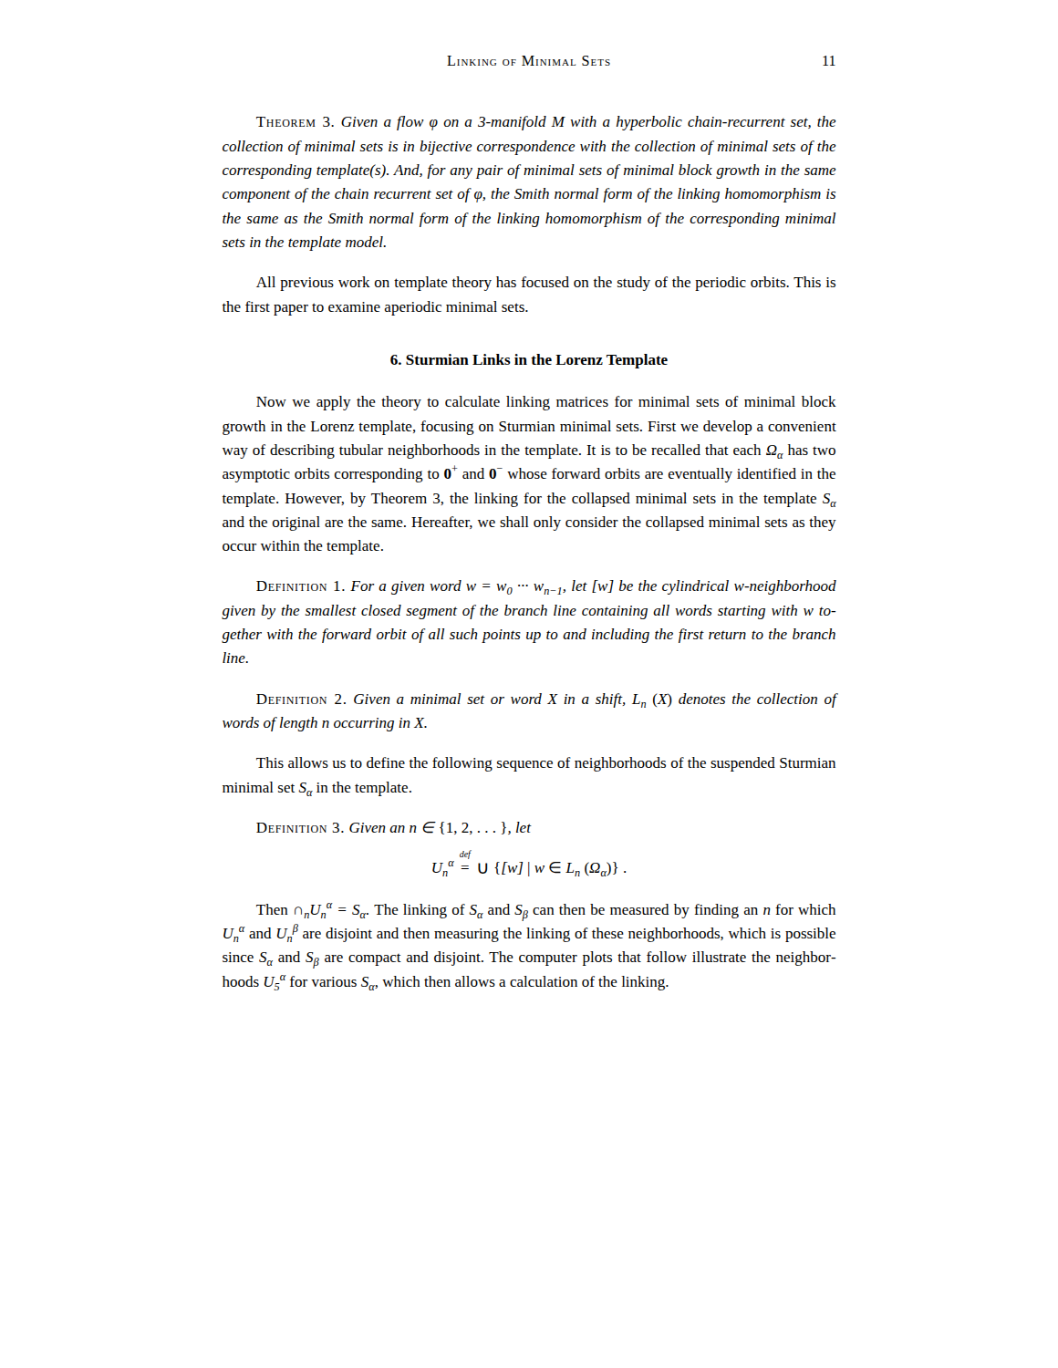Linking of Minimal Sets 11
Theorem 3. Given a flow φ on a 3-manifold M with a hyperbolic chain-recurrent set, the collection of minimal sets is in bijective correspondence with the collection of minimal sets of the corresponding template(s). And, for any pair of minimal sets of minimal block growth in the same component of the chain recurrent set of φ, the Smith normal form of the linking homomorphism is the same as the Smith normal form of the linking homomorphism of the corresponding minimal sets in the template model.
All previous work on template theory has focused on the study of the periodic orbits. This is the first paper to examine aperiodic minimal sets.
6. Sturmian Links in the Lorenz Template
Now we apply the theory to calculate linking matrices for minimal sets of minimal block growth in the Lorenz template, focusing on Sturmian minimal sets. First we develop a convenient way of describing tubular neighborhoods in the template. It is to be recalled that each Ωα has two asymptotic orbits corresponding to 0+ and 0− whose forward orbits are eventually identified in the template. However, by Theorem 3, the linking for the collapsed minimal sets in the template Sα and the original are the same. Hereafter, we shall only consider the collapsed minimal sets as they occur within the template.
Definition 1. For a given word w = w0 ··· wn−1, let [w] be the cylindrical w-neighborhood given by the smallest closed segment of the branch line containing all words starting with w together with the forward orbit of all such points up to and including the first return to the branch line.
Definition 2. Given a minimal set or word X in a shift, Ln (X) denotes the collection of words of length n occurring in X.
This allows us to define the following sequence of neighborhoods of the suspended Sturmian minimal set Sα in the template.
Definition 3. Given an n ∈ {1, 2, . . . }, let
Unα def= ∪ {[w] | w ∈ Ln (Ωα)} .
Then ∩nUnα = Sα. The linking of Sα and Sβ can then be measured by finding an n for which Unα and Unβ are disjoint and then measuring the linking of these neighborhoods, which is possible since Sα and Sβ are compact and disjoint. The computer plots that follow illustrate the neighborhoods U5α for various Sα, which then allows a calculation of the linking.